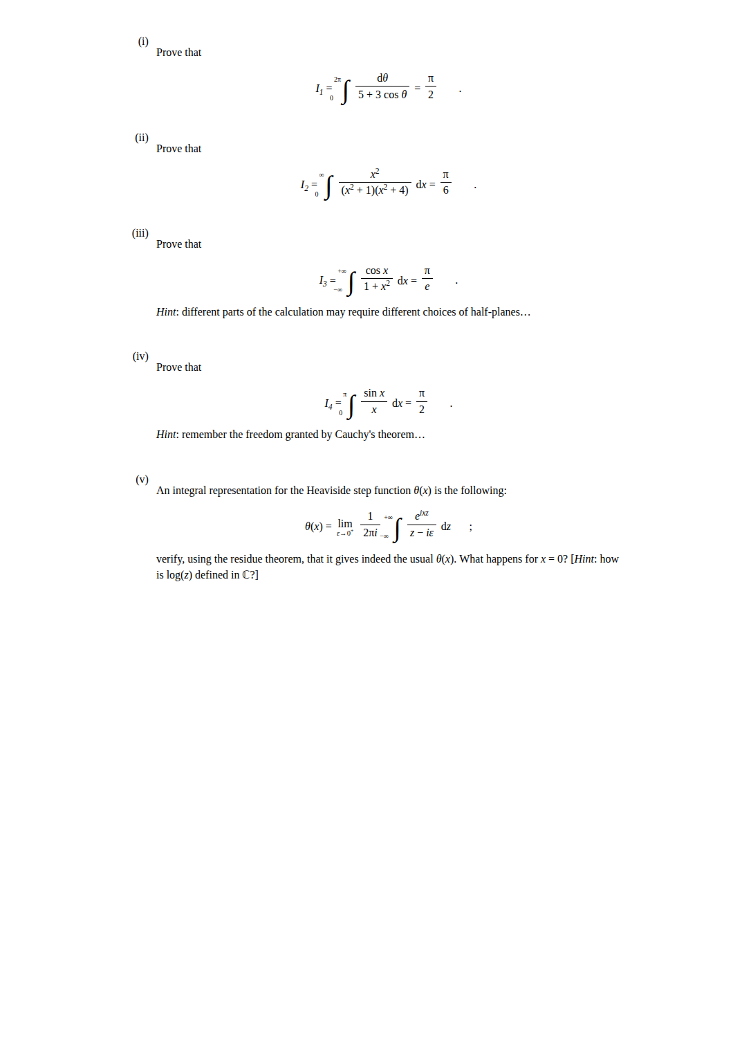(i)
Prove that
I1 = 2π 0∫ dθ 5 + 3 cos θ = π 2 .
(ii)
Prove that
I2 = ∞0∫ x2(x2 + 1)(x2 + 4) dx = π 6 .
(iii)
Prove that
I3 = +∞−∞∫ cos x 1 + x2 dx = πe .
Hint: different parts of the calculation may require different choices of half-planes…
(iv)
Prove that
I4 = π 0∫ sin x x dx = π 2 .
Hint: remember the freedom granted by Cauchy's theorem…
(v)
An integral representation for the Heaviside step function θ(x) is the following:
θ(x) = lim ε→0+ 12πi +∞−∞∫ eixz z − iε dz ;
verify, using the residue theorem, that it gives indeed the usual θ(x). What happens for x = 0? [Hint: how is log(z) defined in ℂ?]